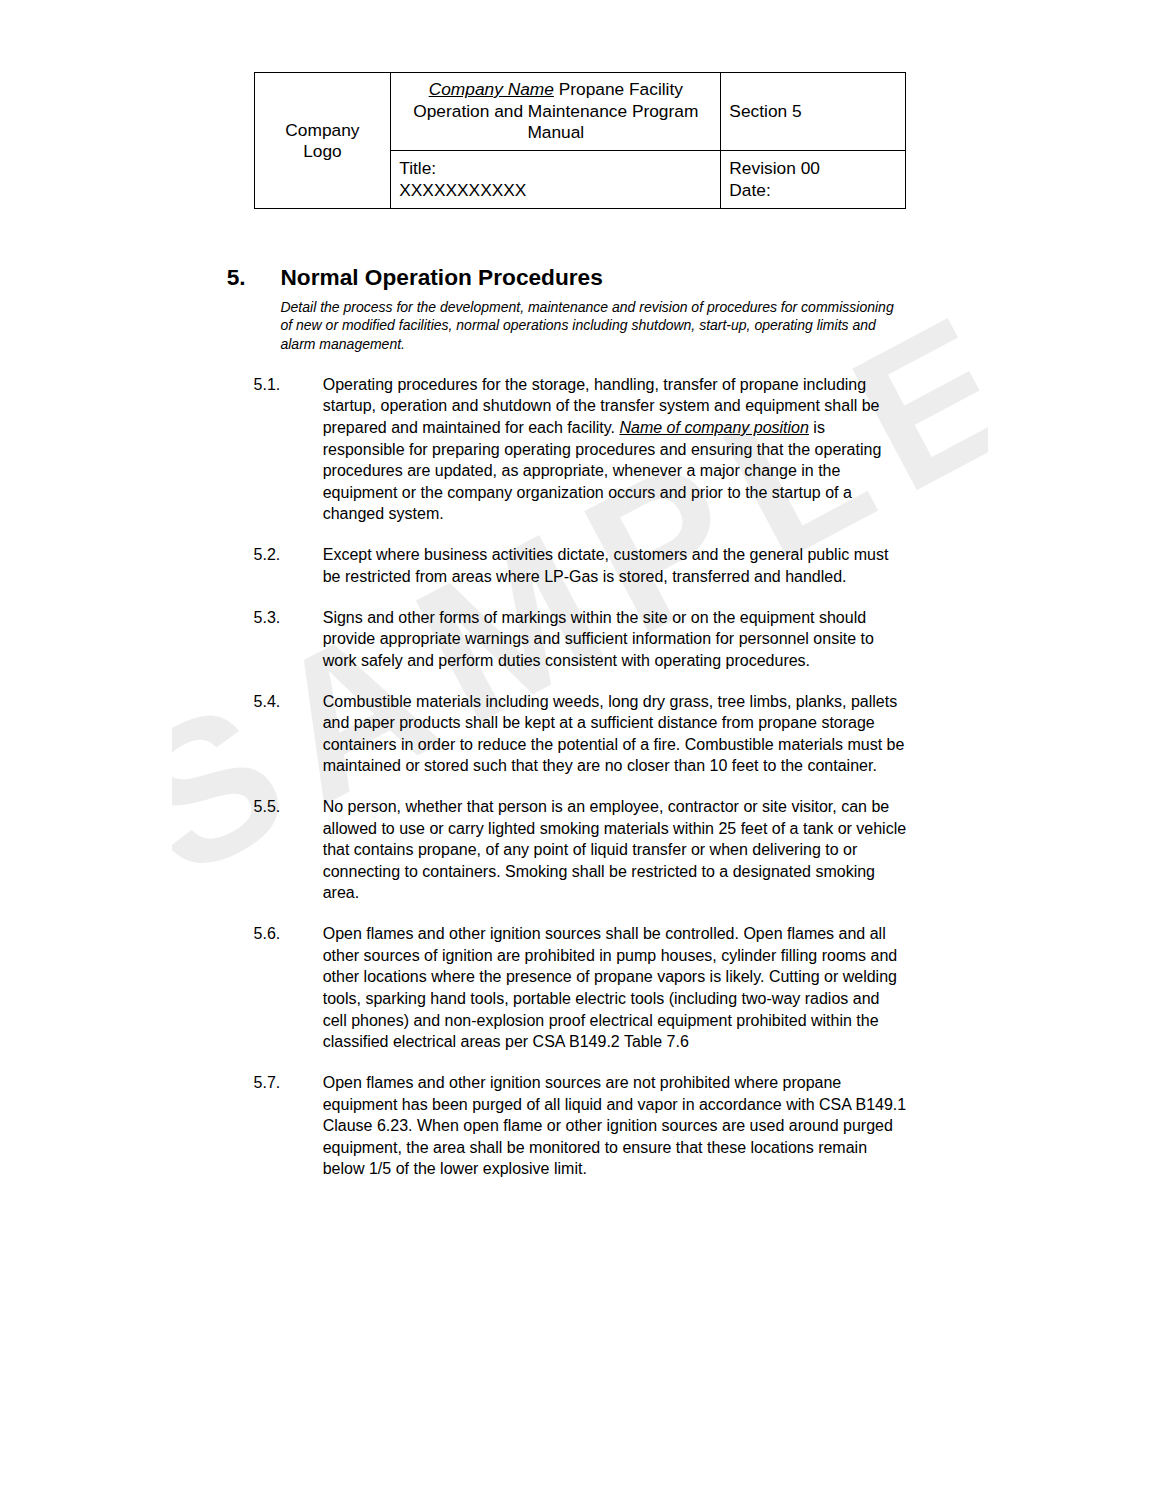SAMPLE
| Company Logo | Company Name Propane Facility Operation and Maintenance Program Manual | Section 5 |
| Title: XXXXXXXXXXX | Revision 00 Date: |
5. Normal Operation Procedures
Detail the process for the development, maintenance and revision of procedures for commissioning of new or modified facilities, normal operations including shutdown, start-up, operating limits and alarm management.
5.1. Operating procedures for the storage, handling, transfer of propane including startup, operation and shutdown of the transfer system and equipment shall be prepared and maintained for each facility. Name of company position is responsible for preparing operating procedures and ensuring that the operating procedures are updated, as appropriate, whenever a major change in the equipment or the company organization occurs and prior to the startup of a changed system.
5.2. Except where business activities dictate, customers and the general public must be restricted from areas where LP-Gas is stored, transferred and handled.
5.3. Signs and other forms of markings within the site or on the equipment should provide appropriate warnings and sufficient information for personnel onsite to work safely and perform duties consistent with operating procedures.
5.4. Combustible materials including weeds, long dry grass, tree limbs, planks, pallets and paper products shall be kept at a sufficient distance from propane storage containers in order to reduce the potential of a fire. Combustible materials must be maintained or stored such that they are no closer than 10 feet to the container.
5.5. No person, whether that person is an employee, contractor or site visitor, can be allowed to use or carry lighted smoking materials within 25 feet of a tank or vehicle that contains propane, of any point of liquid transfer or when delivering to or connecting to containers. Smoking shall be restricted to a designated smoking area.
5.6. Open flames and other ignition sources shall be controlled. Open flames and all other sources of ignition are prohibited in pump houses, cylinder filling rooms and other locations where the presence of propane vapors is likely. Cutting or welding tools, sparking hand tools, portable electric tools (including two-way radios and cell phones) and non-explosion proof electrical equipment prohibited within the classified electrical areas per CSA B149.2 Table 7.6
5.7. Open flames and other ignition sources are not prohibited where propane equipment has been purged of all liquid and vapor in accordance with CSA B149.1 Clause 6.23. When open flame or other ignition sources are used around purged equipment, the area shall be monitored to ensure that these locations remain below 1/5 of the lower explosive limit.